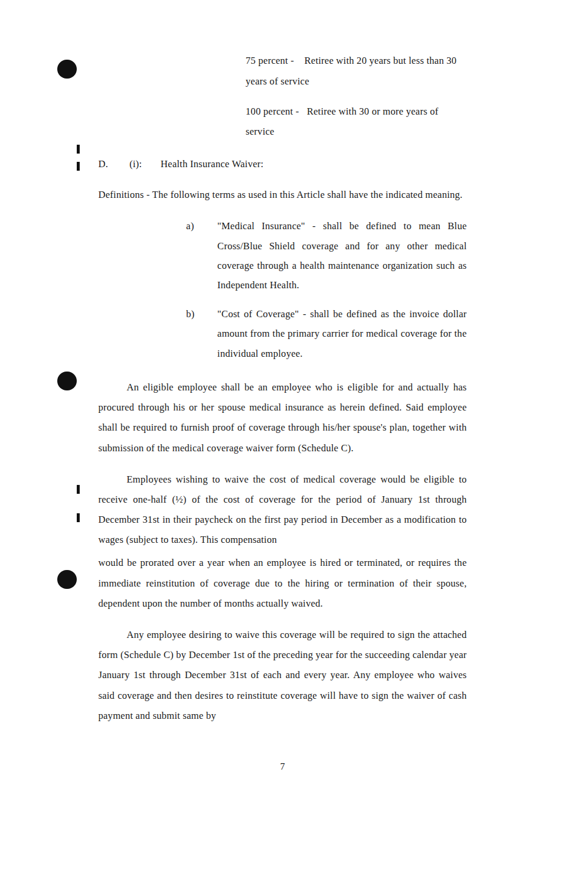75 percent - Retiree with 20 years but less than 30 years of service
100 percent - Retiree with 30 or more years of service
D.(i): Health Insurance Waiver:
Definitions - The following terms as used in this Article shall have the indicated meaning.
a)"Medical Insurance" - shall be defined to mean Blue Cross/Blue Shield coverage and for any other medical coverage through a health maintenance organization such as Independent Health.
b)"Cost of Coverage" - shall be defined as the invoice dollar amount from the primary carrier for medical coverage for the individual employee.
An eligible employee shall be an employee who is eligible for and actually has procured through his or her spouse medical insurance as herein defined. Said employee shall be required to furnish proof of coverage through his/her spouse's plan, together with submission of the medical coverage waiver form (Schedule C).
Employees wishing to waive the cost of medical coverage would be eligible to receive one-half (½) of the cost of coverage for the period of January 1st through December 31st in their paycheck on the first pay period in December as a modification to wages (subject to taxes). This compensation
would be prorated over a year when an employee is hired or terminated, or requires the immediate reinstitution of coverage due to the hiring or termination of their spouse, dependent upon the number of months actually waived.
Any employee desiring to waive this coverage will be required to sign the attached form (Schedule C) by December 1st of the preceding year for the succeeding calendar year January 1st through December 31st of each and every year. Any employee who waives said coverage and then desires to reinstitute coverage will have to sign the waiver of cash payment and submit same by
7